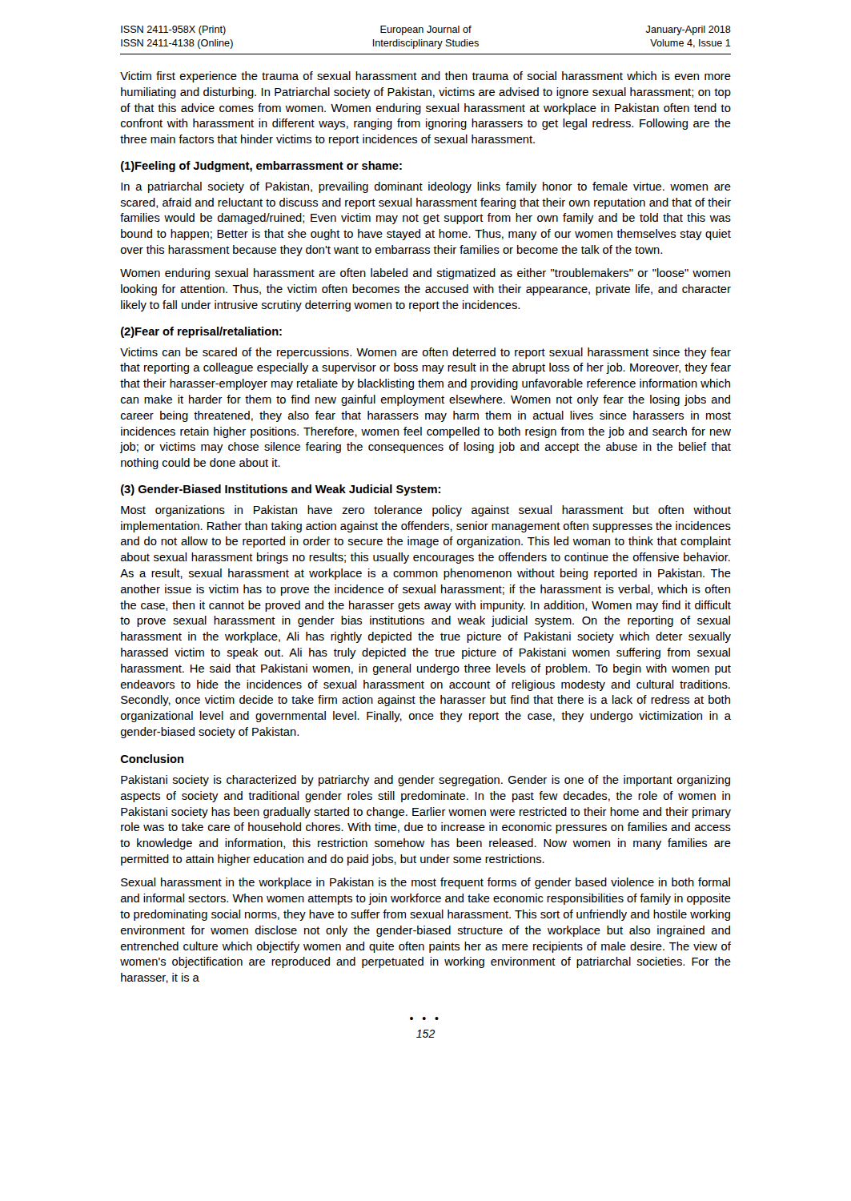| ISSN 2411-958X (Print) ISSN 2411-4138 (Online) | European Journal of Interdisciplinary Studies | January-April 2018 Volume 4, Issue 1 |
Victim first experience the trauma of sexual harassment and then trauma of social harassment which is even more humiliating and disturbing. In Patriarchal society of Pakistan, victims are advised to ignore sexual harassment; on top of that this advice comes from women. Women enduring sexual harassment at workplace in Pakistan often tend to confront with harassment in different ways, ranging from ignoring harassers to get legal redress. Following are the three main factors that hinder victims to report incidences of sexual harassment.
(1)Feeling of Judgment, embarrassment or shame:
In a patriarchal society of Pakistan, prevailing dominant ideology links family honor to female virtue. women are scared, afraid and reluctant to discuss and report sexual harassment fearing that their own reputation and that of their families would be damaged/ruined; Even victim may not get support from her own family and be told that this was bound to happen; Better is that she ought to have stayed at home. Thus, many of our women themselves stay quiet over this harassment because they don't want to embarrass their families or become the talk of the town.
Women enduring sexual harassment are often labeled and stigmatized as either "troublemakers" or "loose" women looking for attention. Thus, the victim often becomes the accused with their appearance, private life, and character likely to fall under intrusive scrutiny deterring women to report the incidences.
(2)Fear of reprisal/retaliation:
Victims can be scared of the repercussions. Women are often deterred to report sexual harassment since they fear that reporting a colleague especially a supervisor or boss may result in the abrupt loss of her job. Moreover, they fear that their harasser-employer may retaliate by blacklisting them and providing unfavorable reference information which can make it harder for them to find new gainful employment elsewhere. Women not only fear the losing jobs and career being threatened, they also fear that harassers may harm them in actual lives since harassers in most incidences retain higher positions. Therefore, women feel compelled to both resign from the job and search for new job; or victims may chose silence fearing the consequences of losing job and accept the abuse in the belief that nothing could be done about it.
(3) Gender-Biased Institutions and Weak Judicial System:
Most organizations in Pakistan have zero tolerance policy against sexual harassment but often without implementation. Rather than taking action against the offenders, senior management often suppresses the incidences and do not allow to be reported in order to secure the image of organization. This led woman to think that complaint about sexual harassment brings no results; this usually encourages the offenders to continue the offensive behavior. As a result, sexual harassment at workplace is a common phenomenon without being reported in Pakistan. The another issue is victim has to prove the incidence of sexual harassment; if the harassment is verbal, which is often the case, then it cannot be proved and the harasser gets away with impunity. In addition, Women may find it difficult to prove sexual harassment in gender bias institutions and weak judicial system. On the reporting of sexual harassment in the workplace, Ali has rightly depicted the true picture of Pakistani society which deter sexually harassed victim to speak out. Ali has truly depicted the true picture of Pakistani women suffering from sexual harassment. He said that Pakistani women, in general undergo three levels of problem. To begin with women put endeavors to hide the incidences of sexual harassment on account of religious modesty and cultural traditions. Secondly, once victim decide to take firm action against the harasser but find that there is a lack of redress at both organizational level and governmental level. Finally, once they report the case, they undergo victimization in a gender-biased society of Pakistan.
Conclusion
Pakistani society is characterized by patriarchy and gender segregation. Gender is one of the important organizing aspects of society and traditional gender roles still predominate. In the past few decades, the role of women in Pakistani society has been gradually started to change. Earlier women were restricted to their home and their primary role was to take care of household chores. With time, due to increase in economic pressures on families and access to knowledge and information, this restriction somehow has been released. Now women in many families are permitted to attain higher education and do paid jobs, but under some restrictions.
Sexual harassment in the workplace in Pakistan is the most frequent forms of gender based violence in both formal and informal sectors. When women attempts to join workforce and take economic responsibilities of family in opposite to predominating social norms, they have to suffer from sexual harassment. This sort of unfriendly and hostile working environment for women disclose not only the gender-biased structure of the workplace but also ingrained and entrenched culture which objectify women and quite often paints her as mere recipients of male desire. The view of women's objectification are reproduced and perpetuated in working environment of patriarchal societies. For the harasser, it is a
• • •
152